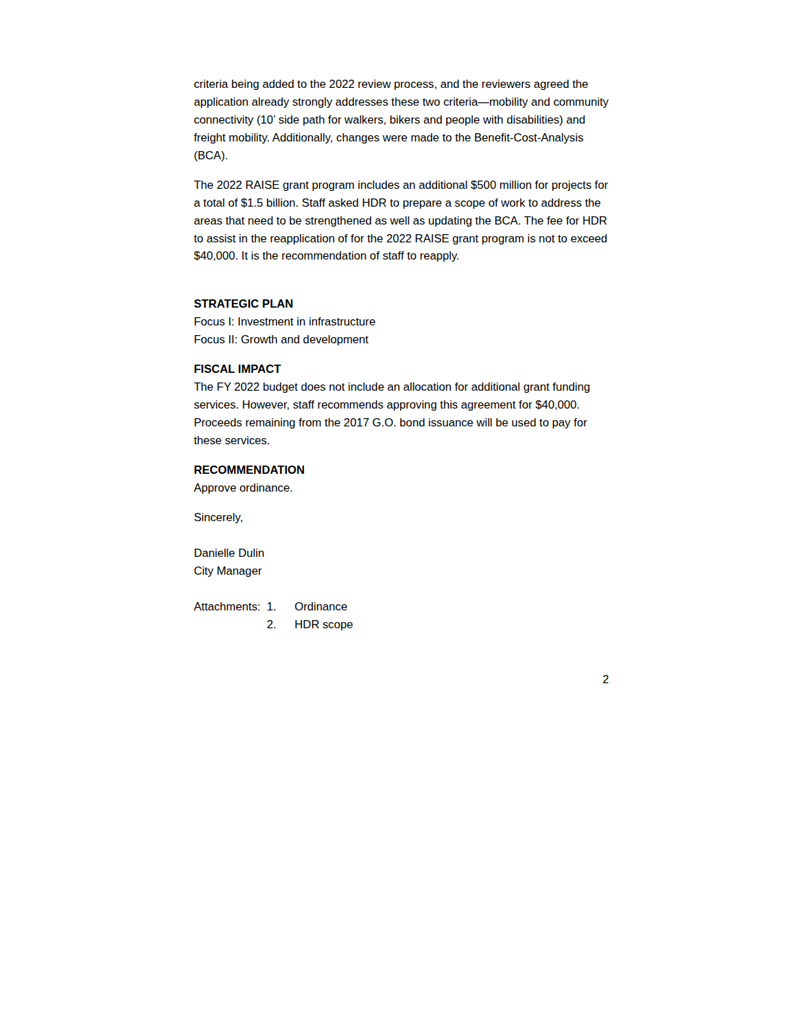criteria being added to the 2022 review process, and the reviewers agreed the application already strongly addresses these two criteria—mobility and community connectivity (10’ side path for walkers, bikers and people with disabilities) and freight mobility. Additionally, changes were made to the Benefit-Cost-Analysis (BCA).
The 2022 RAISE grant program includes an additional $500 million for projects for a total of $1.5 billion. Staff asked HDR to prepare a scope of work to address the areas that need to be strengthened as well as updating the BCA. The fee for HDR to assist in the reapplication of for the 2022 RAISE grant program is not to exceed $40,000. It is the recommendation of staff to reapply.
STRATEGIC PLAN
Focus I: Investment in infrastructure
Focus II: Growth and development
FISCAL IMPACT
The FY 2022 budget does not include an allocation for additional grant funding services. However, staff recommends approving this agreement for $40,000. Proceeds remaining from the 2017 G.O. bond issuance will be used to pay for these services.
RECOMMENDATION
Approve ordinance.
Sincerely,
Danielle Dulin
City Manager
| Attachments: | 1. | Ordinance |
| | 2. | HDR scope |
2